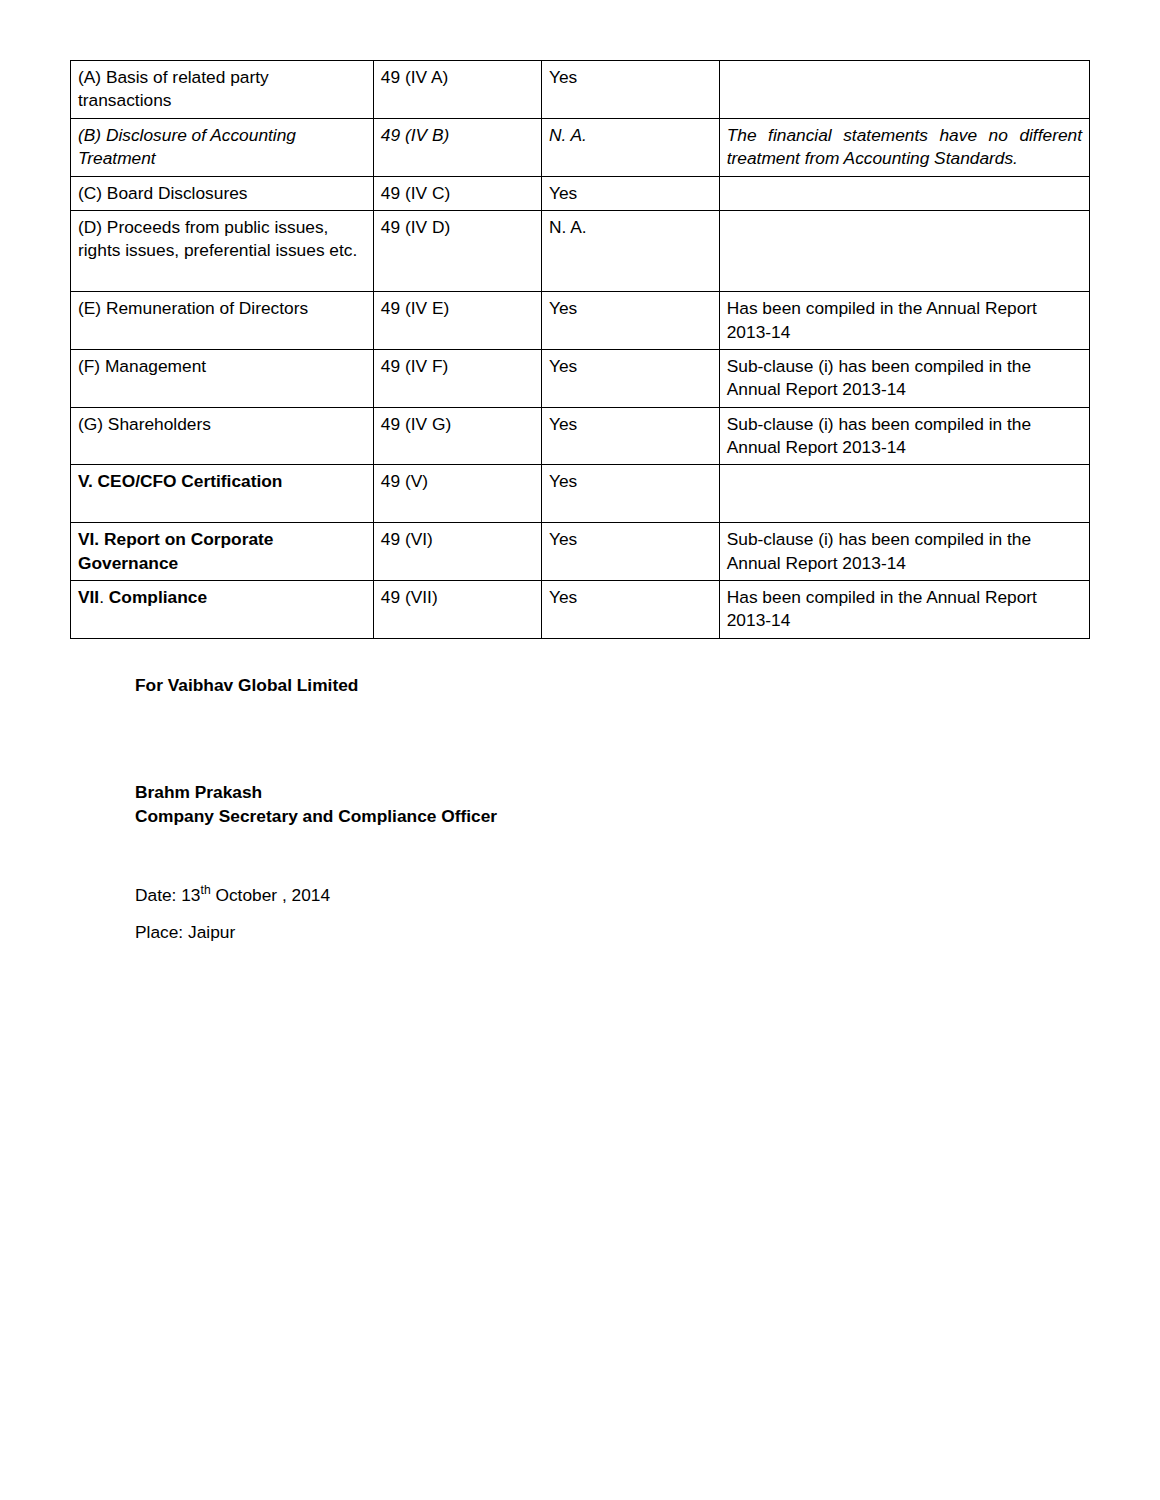| (A) Basis of related party transactions | 49 (IV A) | Yes | |
| (B) Disclosure of Accounting Treatment | 49 (IV B) | N. A. | The financial statements have no different treatment from Accounting Standards. |
| (C) Board Disclosures | 49 (IV C) | Yes | |
| (D) Proceeds from public issues, rights issues, preferential issues etc. | 49 (IV D) | N. A. | |
| (E) Remuneration of Directors | 49 (IV E) | Yes | Has been compiled in the Annual Report 2013-14 |
| (F) Management | 49 (IV F) | Yes | Sub-clause (i) has been compiled in the Annual Report 2013-14 |
| (G) Shareholders | 49 (IV G) | Yes | Sub-clause (i) has been compiled in the Annual Report 2013-14 |
| V. CEO/CFO Certification | 49 (V) | Yes | |
| VI. Report on Corporate Governance | 49 (VI) | Yes | Sub-clause (i) has been compiled in the Annual Report 2013-14 |
| VII . Compliance | 49 (VII) | Yes | Has been compiled in the Annual Report 2013-14 |
For Vaibhav Global Limited
Brahm Prakash
Company Secretary and Compliance Officer
Date: 13th October , 2014
Place: Jaipur